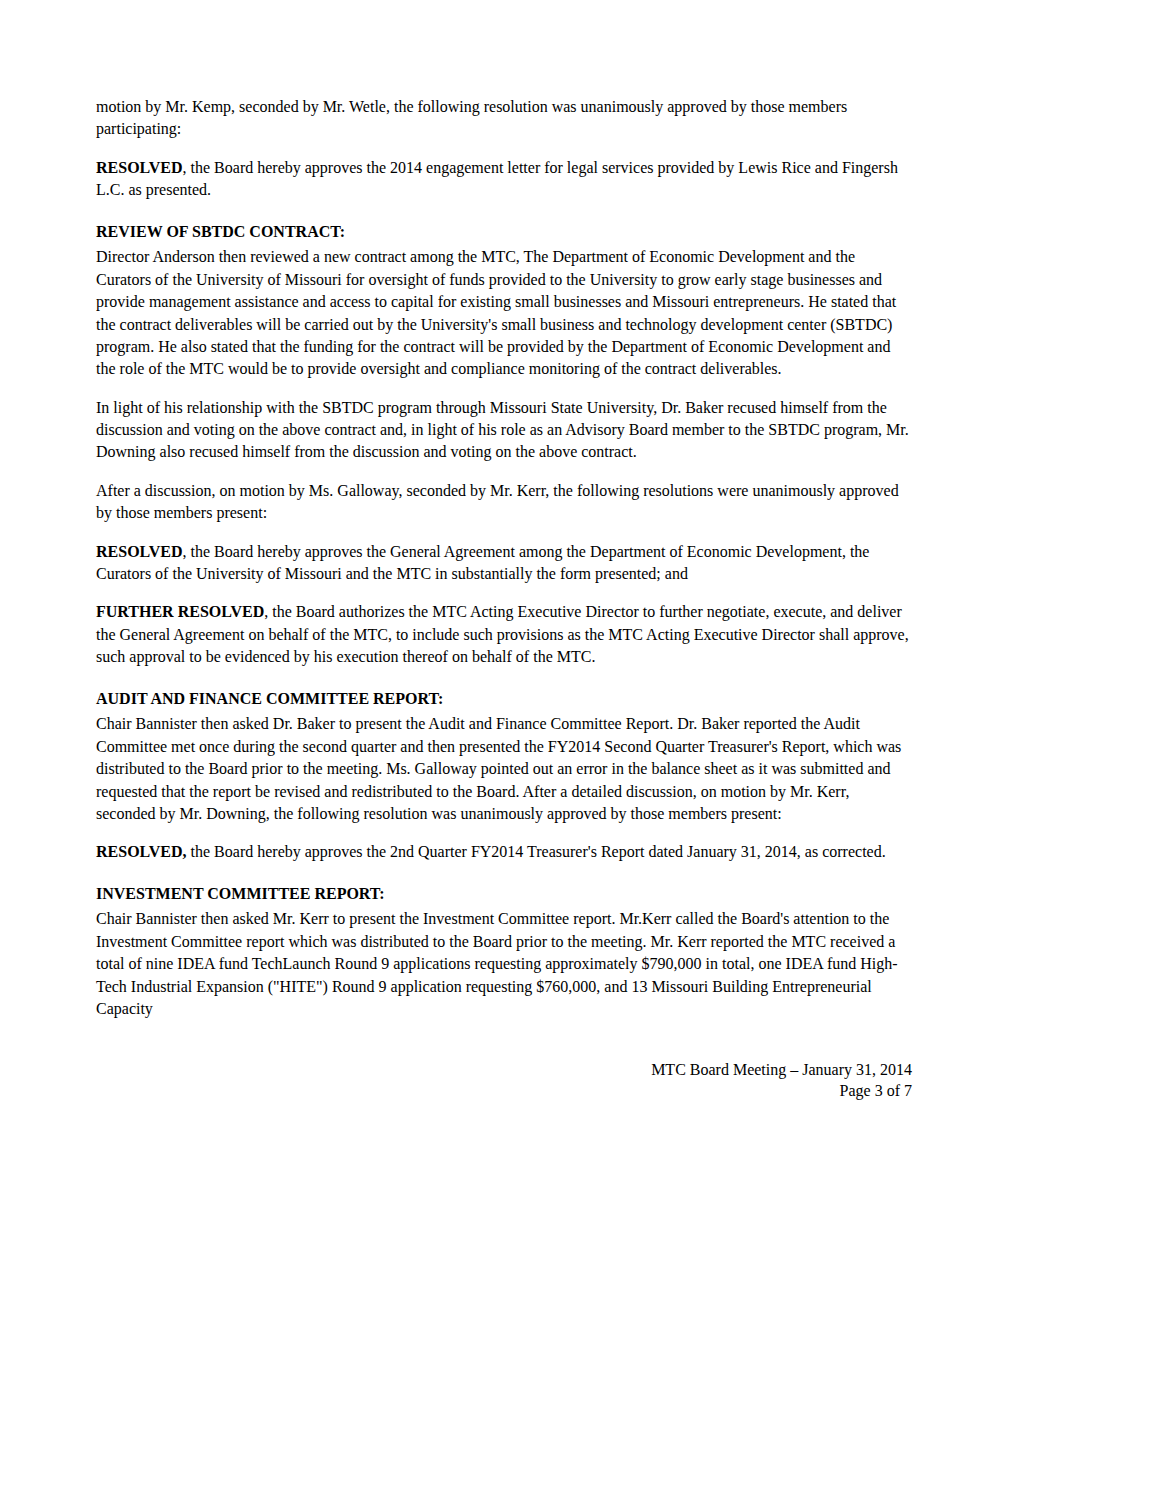motion by Mr. Kemp, seconded by Mr. Wetle, the following resolution was unanimously approved by those members participating:
RESOLVED, the Board hereby approves the 2014 engagement letter for legal services provided by Lewis Rice and Fingersh L.C. as presented.
Review of SBTDC Contract:
Director Anderson then reviewed a new contract among the MTC, The Department of Economic Development and the Curators of the University of Missouri for oversight of funds provided to the University to grow early stage businesses and provide management assistance and access to capital for existing small businesses and Missouri entrepreneurs. He stated that the contract deliverables will be carried out by the University's small business and technology development center (SBTDC) program. He also stated that the funding for the contract will be provided by the Department of Economic Development and the role of the MTC would be to provide oversight and compliance monitoring of the contract deliverables.
In light of his relationship with the SBTDC program through Missouri State University, Dr. Baker recused himself from the discussion and voting on the above contract and, in light of his role as an Advisory Board member to the SBTDC program, Mr. Downing also recused himself from the discussion and voting on the above contract.
After a discussion, on motion by Ms. Galloway, seconded by Mr. Kerr, the following resolutions were unanimously approved by those members present:
RESOLVED, the Board hereby approves the General Agreement among the Department of Economic Development, the Curators of the University of Missouri and the MTC in substantially the form presented; and
FURTHER RESOLVED, the Board authorizes the MTC Acting Executive Director to further negotiate, execute, and deliver the General Agreement on behalf of the MTC, to include such provisions as the MTC Acting Executive Director shall approve, such approval to be evidenced by his execution thereof on behalf of the MTC.
Audit and Finance Committee Report:
Chair Bannister then asked Dr. Baker to present the Audit and Finance Committee Report. Dr. Baker reported the Audit Committee met once during the second quarter and then presented the FY2014 Second Quarter Treasurer's Report, which was distributed to the Board prior to the meeting. Ms. Galloway pointed out an error in the balance sheet as it was submitted and requested that the report be revised and redistributed to the Board. After a detailed discussion, on motion by Mr. Kerr, seconded by Mr. Downing, the following resolution was unanimously approved by those members present:
RESOLVED, the Board hereby approves the 2nd Quarter FY2014 Treasurer's Report dated January 31, 2014, as corrected.
Investment Committee Report:
Chair Bannister then asked Mr. Kerr to present the Investment Committee report. Mr.Kerr called the Board's attention to the Investment Committee report which was distributed to the Board prior to the meeting. Mr. Kerr reported the MTC received a total of nine IDEA fund TechLaunch Round 9 applications requesting approximately $790,000 in total, one IDEA fund High-Tech Industrial Expansion ("HITE") Round 9 application requesting $760,000, and 13 Missouri Building Entrepreneurial Capacity
MTC Board Meeting – January 31, 2014
Page 3 of 7